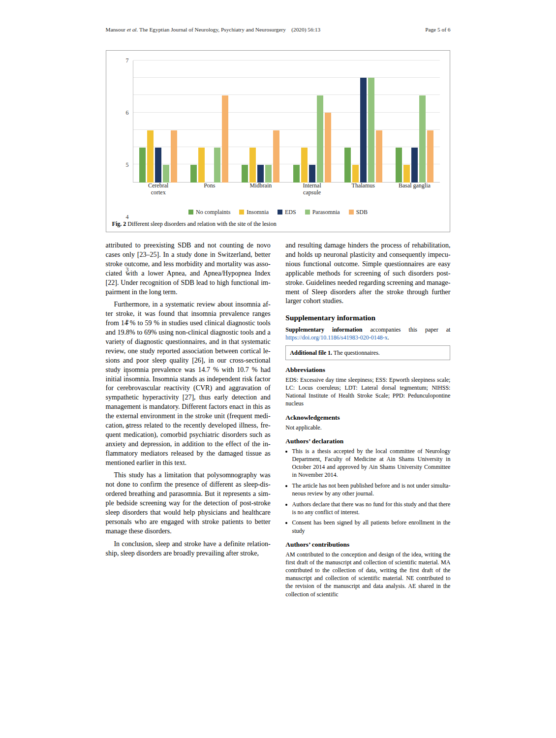Mansour et al. The Egyptian Journal of Neurology, Psychiatry and Neurosurgery (2020) 56:13
Page 5 of 6
7
6
5
4
3
2
1
0
Cerebral
cortex
Pons
Midbrain
Internal
capsule
Thalamus
Basal ganglia
No complaints
Insomnia
EDS
Parasomnia
SDB
Fig. 2 Different sleep disorders and relation with the site of the lesion
attributed to preexisting SDB and not counting de novo cases only [23–25]. In a study done in Switzerland, better stroke outcome, and less morbidity and mortality was associated with a lower Apnea, and Apnea/Hypopnea Index [22]. Under recognition of SDB lead to high functional impairment in the long term.
Furthermore, in a systematic review about insomnia after stroke, it was found that insomnia prevalence ranges from 14 % to 59 % in studies used clinical diagnostic tools and 19.8% to 69% using non-clinical diagnostic tools and a variety of diagnostic questionnaires, and in that systematic review, one study reported association between cortical lesions and poor sleep quality [26], in our cross-sectional study insomnia prevalence was 14.7 % with 10.7 % had initial insomnia. Insomnia stands as independent risk factor for cerebrovascular reactivity (CVR) and aggravation of sympathetic hyperactivity [27], thus early detection and management is mandatory. Different factors enact in this as the external environment in the stroke unit (frequent medication, stress related to the recently developed illness, frequent medication), comorbid psychiatric disorders such as anxiety and depression, in addition to the effect of the inflammatory mediators released by the damaged tissue as mentioned earlier in this text.
This study has a limitation that polysomnography was not done to confirm the presence of different as sleep-disordered breathing and parasomnia. But it represents a simple bedside screening way for the detection of post-stroke sleep disorders that would help physicians and healthcare personals who are engaged with stroke patients to better manage these disorders.
In conclusion, sleep and stroke have a definite relationship, sleep disorders are broadly prevailing after stroke,
and resulting damage hinders the process of rehabilitation, and holds up neuronal plasticity and consequently impecunious functional outcome. Simple questionnaires are easy applicable methods for screening of such disorders post-stroke. Guidelines needed regarding screening and management of Sleep disorders after the stroke through further larger cohort studies.
Supplementary information
Supplementary information accompanies this paper at https://doi.org/10.1186/s41983-020-0148-x.
Additional file 1. The questionnaires.
Abbreviations
EDS: Excessive day time sleepiness; ESS: Epworth sleepiness scale; LC: Locus coeruleus; LDT: Lateral dorsal tegmentum; NIHSS: National Institute of Health Stroke Scale; PPD: Pedunculopontine nucleus
Acknowledgements
Not applicable.
Authors’ declaration
This is a thesis accepted by the local committee of Neurology Department, Faculty of Medicine at Ain Shams University in October 2014 and approved by Ain Shams University Committee in November 2014.
The article has not been published before and is not under simultaneous review by any other journal.
Authors declare that there was no fund for this study and that there is no any conflict of interest.
Consent has been signed by all patients before enrollment in the study
Authors’ contributions
AM contributed to the conception and design of the idea, writing the first draft of the manuscript and collection of scientific material. MA contributed to the collection of data, writing the first draft of the manuscript and collection of scientific material. NE contributed to the revision of the manuscript and data analysis. AE shared in the collection of scientific